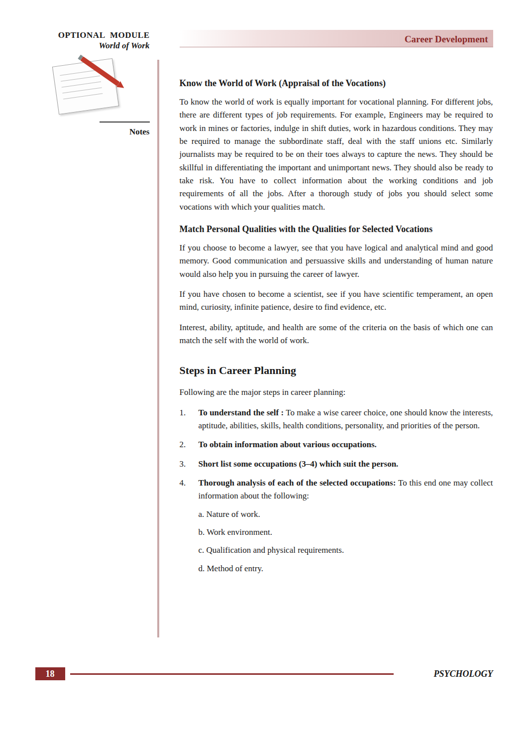OPTIONAL MODULE
World of Work
Career Development
Notes
Know the World of Work (Appraisal of the Vocations)
To know the world of work is equally important for vocational planning. For different jobs, there are different types of job requirements. For example, Engineers may be required to work in mines or factories, indulge in shift duties, work in hazardous conditions. They may be required to manage the subbordinate staff, deal with the staff unions etc. Similarly journalists may be required to be on their toes always to capture the news. They should be skillful in differentiating the important and unimportant news. They should also be ready to take risk. You have to collect information about the working conditions and job requirements of all the jobs. After a thorough study of jobs you should select some vocations with which your qualities match.
Match Personal Qualities with the Qualities for Selected Vocations
If you choose to become a lawyer, see that you have logical and analytical mind and good memory. Good communication and persuassive skills and understanding of human nature would also help you in pursuing the career of lawyer.
If you have chosen to become a scientist, see if you have scientific temperament, an open mind, curiosity, infinite patience, desire to find evidence, etc.
Interest, ability, aptitude, and health are some of the criteria on the basis of which one can match the self with the world of work.
Steps in Career Planning
Following are the major steps in career planning:
To understand the self : To make a wise career choice, one should know the interests, aptitude, abilities, skills, health conditions, personality, and priorities of the person.
To obtain information about various occupations.
Short list some occupations (3–4) which suit the person.
Thorough analysis of each of the selected occupations: To this end one may collect information about the following:
a. Nature of work.
b. Work environment.
c. Qualification and physical requirements.
d. Method of entry.
18
PSYCHOLOGY